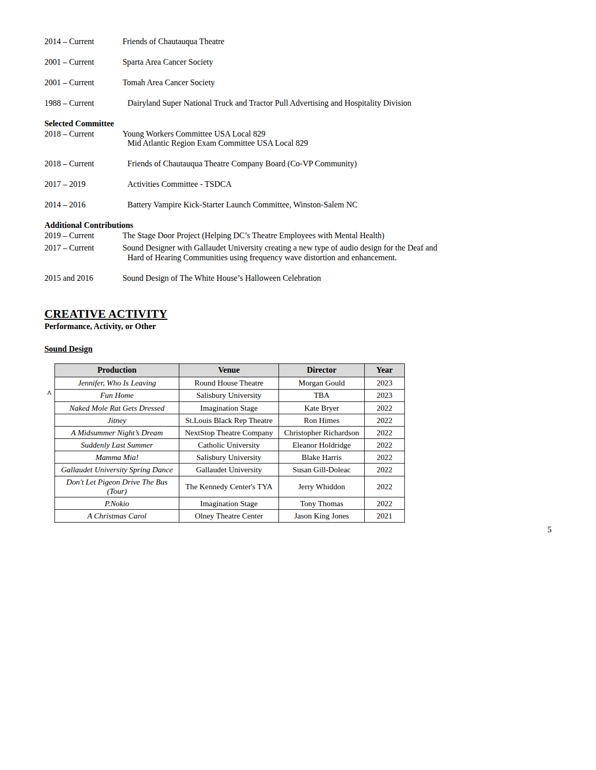2014 – Current
Friends of Chautauqua Theatre
2001 – Current
Sparta Area Cancer Society
2001 – Current
Tomah Area Cancer Society
1988 – Current
Dairyland Super National Truck and Tractor Pull Advertising and Hospitality Division
Selected Committee
2018 – Current
Young Workers Committee USA Local 829 Mid Atlantic Region Exam Committee USA Local 829
2018 – Current
Friends of Chautauqua Theatre Company Board (Co-VP Community)
2017 – 2019
Activities Committee - TSDCA
2014 – 2016
Battery Vampire Kick-Starter Launch Committee, Winston-Salem NC
Additional Contributions
2019 – Current
The Stage Door Project (Helping DC’s Theatre Employees with Mental Health)
2017 – Current
Sound Designer with Gallaudet University creating a new type of audio design for the Deaf and Hard of Hearing Communities using frequency wave distortion and enhancement.
2015 and 2016
Sound Design of The White House’s Halloween Celebration
CREATIVE ACTIVITY
Performance, Activity, or Other
Sound Design
^
| Production | Venue | Director | Year |
| --- | --- | --- | --- |
| Jennifer, Who Is Leaving | Round House Theatre | Morgan Gould | 2023 |
| Fun Home | Salisbury University | TBA | 2023 |
| Naked Mole Rat Gets Dressed | Imagination Stage | Kate Bryer | 2022 |
| Jitney | St.Louis Black Rep Theatre | Ron Himes | 2022 |
| A Midsummer Night’s Dream | NextStop Theatre Company | Christopher Richardson | 2022 |
| Suddenly Last Summer | Catholic University | Eleanor Holdridge | 2022 |
| Mamma Mia! | Salisbury University | Blake Harris | 2022 |
| Gallaudet University Spring Dance | Gallaudet University | Susan Gill-Doleac | 2022 |
| Don't Let Pigeon Drive The Bus (Tour) | The Kennedy Center's TYA | Jerry Whiddon | 2022 |
| P.Nokio | Imagination Stage | Tony Thomas | 2022 |
| A Christmas Carol | Olney Theatre Center | Jason King Jones | 2021 |
5